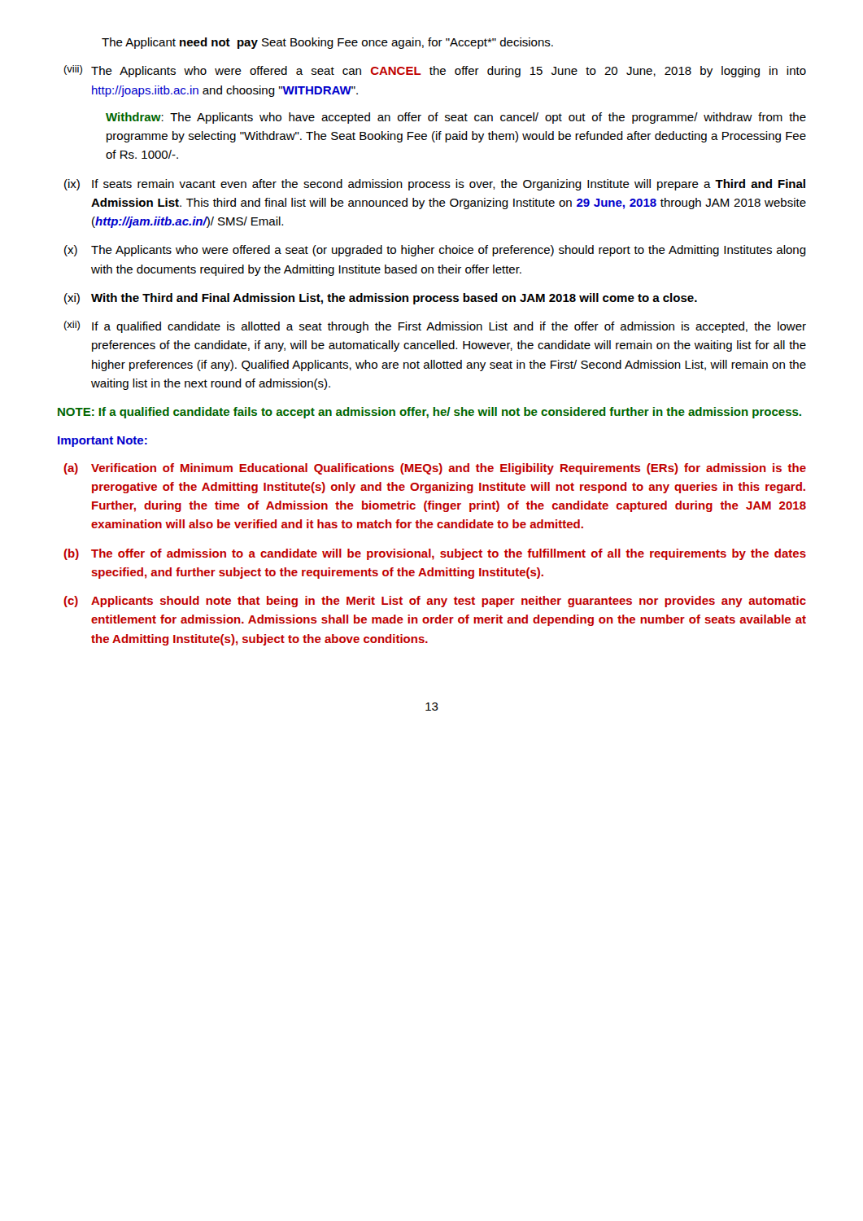The Applicant need not pay Seat Booking Fee once again, for "Accept*" decisions.
(viii)
The Applicants who were offered a seat can CANCEL the offer during 15 June to 20 June, 2018 by logging in into http://joaps.iitb.ac.in and choosing "WITHDRAW".
Withdraw: The Applicants who have accepted an offer of seat can cancel/ opt out of the programme/ withdraw from the programme by selecting "Withdraw". The Seat Booking Fee (if paid by them) would be refunded after deducting a Processing Fee of Rs. 1000/-.
(ix)
If seats remain vacant even after the second admission process is over, the Organizing Institute will prepare a Third and Final Admission List. This third and final list will be announced by the Organizing Institute on 29 June, 2018 through JAM 2018 website (http://jam.iitb.ac.in/)/ SMS/ Email.
(x)
The Applicants who were offered a seat (or upgraded to higher choice of preference) should report to the Admitting Institutes along with the documents required by the Admitting Institute based on their offer letter.
(xi)
With the Third and Final Admission List, the admission process based on JAM 2018 will come to a close.
(xii)
If a qualified candidate is allotted a seat through the First Admission List and if the offer of admission is accepted, the lower preferences of the candidate, if any, will be automatically cancelled. However, the candidate will remain on the waiting list for all the higher preferences (if any). Qualified Applicants, who are not allotted any seat in the First/ Second Admission List, will remain on the waiting list in the next round of admission(s).
NOTE: If a qualified candidate fails to accept an admission offer, he/ she will not be considered further in the admission process.
Important Note:
(a)
Verification of Minimum Educational Qualifications (MEQs) and the Eligibility Requirements (ERs) for admission is the prerogative of the Admitting Institute(s) only and the Organizing Institute will not respond to any queries in this regard. Further, during the time of Admission the biometric (finger print) of the candidate captured during the JAM 2018 examination will also be verified and it has to match for the candidate to be admitted.
(b)
The offer of admission to a candidate will be provisional, subject to the fulfillment of all the requirements by the dates specified, and further subject to the requirements of the Admitting Institute(s).
(c)
Applicants should note that being in the Merit List of any test paper neither guarantees nor provides any automatic entitlement for admission. Admissions shall be made in order of merit and depending on the number of seats available at the Admitting Institute(s), subject to the above conditions.
13